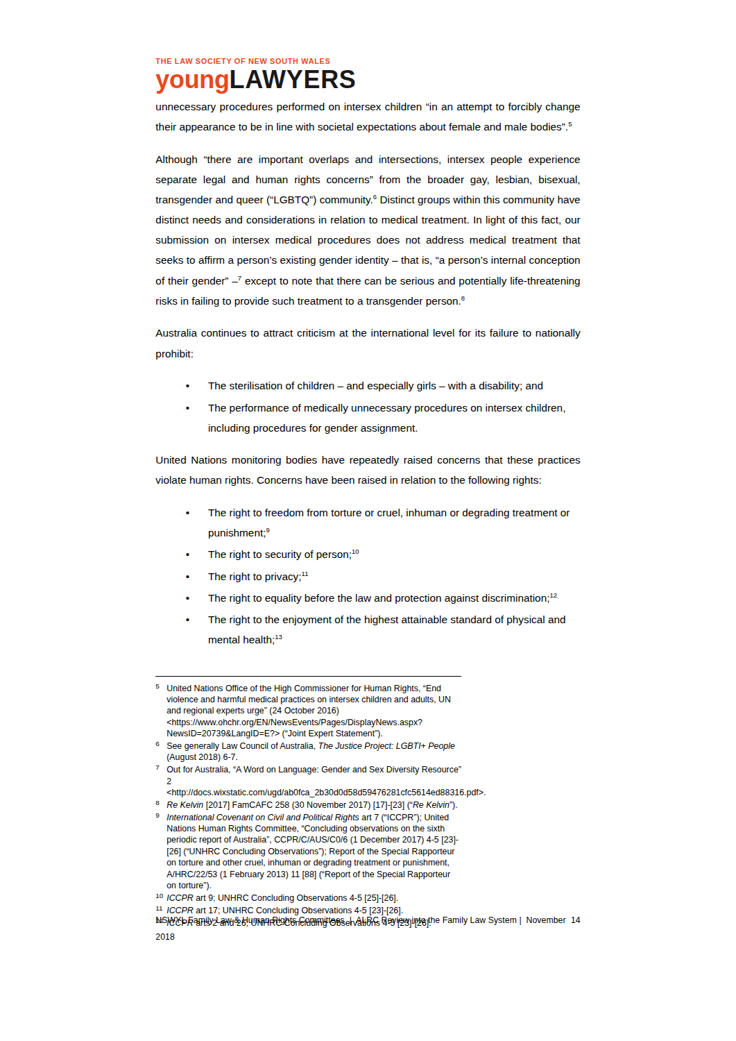THE LAW SOCIETY OF NEW SOUTH WALES
young LAWYERS
unnecessary procedures performed on intersex children “in an attempt to forcibly change their appearance to be in line with societal expectations about female and male bodies”.5
Although “there are important overlaps and intersections, intersex people experience separate legal and human rights concerns” from the broader gay, lesbian, bisexual, transgender and queer (“LGBTQ”) community.6 Distinct groups within this community have distinct needs and considerations in relation to medical treatment. In light of this fact, our submission on intersex medical procedures does not address medical treatment that seeks to affirm a person’s existing gender identity – that is, “a person’s internal conception of their gender” –7 except to note that there can be serious and potentially life-threatening risks in failing to provide such treatment to a transgender person.8
Australia continues to attract criticism at the international level for its failure to nationally prohibit:
The sterilisation of children – and especially girls – with a disability; and
The performance of medically unnecessary procedures on intersex children, including procedures for gender assignment.
United Nations monitoring bodies have repeatedly raised concerns that these practices violate human rights. Concerns have been raised in relation to the following rights:
The right to freedom from torture or cruel, inhuman or degrading treatment or punishment;9
The right to security of person;10
The right to privacy;11
The right to equality before the law and protection against discrimination;12
The right to the enjoyment of the highest attainable standard of physical and mental health;13
5 United Nations Office of the High Commissioner for Human Rights, “End violence and harmful medical practices on intersex children and adults, UN and regional experts urge” (24 October 2016) <https://www.ohchr.org/EN/NewsEvents/Pages/DisplayNews.aspx?NewsID=20739&LangID=E?> (“Joint Expert Statement”).
6 See generally Law Council of Australia, The Justice Project: LGBTI+ People (August 2018) 6-7.
7 Out for Australia, “A Word on Language: Gender and Sex Diversity Resource” 2 <http://docs.wixstatic.com/ugd/ab0fca_2b30d0d58d59476281cfc5614ed88316.pdf>.
8 Re Kelvin [2017] FamCAFC 258 (30 November 2017) [17]-[23] (“Re Kelvin”).
9 International Covenant on Civil and Political Rights art 7 (“ICCPR”); United Nations Human Rights Committee, “Concluding observations on the sixth periodic report of Australia”, CCPR/C/AUS/C0/6 (1 December 2017) 4-5 [23]-[26] (“UNHRC Concluding Observations”); Report of the Special Rapporteur on torture and other cruel, inhuman or degrading treatment or punishment, A/HRC/22/53 (1 February 2013) 11 [88] (“Report of the Special Rapporteur on torture”).
10 ICCPR art 9; UNHRC Concluding Observations 4-5 [25]-[26].
11 ICCPR art 17; UNHRC Concluding Observations 4-5 [23]-[26].
12 ICCPR arts 2 and 26; UNHRC Concluding Observations 4-5 [23]-[26].
NSWYL Family Law & Human Rights Committees | ALRC Review into the Family Law System | November 2018
14